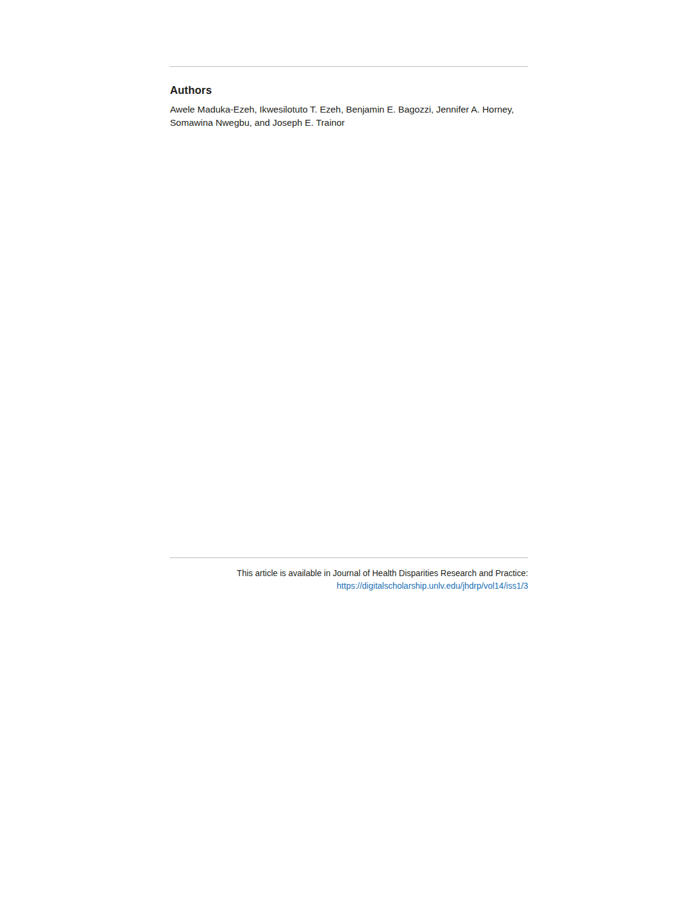Authors
Awele Maduka-Ezeh, Ikwesilotuto T. Ezeh, Benjamin E. Bagozzi, Jennifer A. Horney, Somawina Nwegbu, and Joseph E. Trainor
This article is available in Journal of Health Disparities Research and Practice: https://digitalscholarship.unlv.edu/jhdrp/vol14/iss1/3